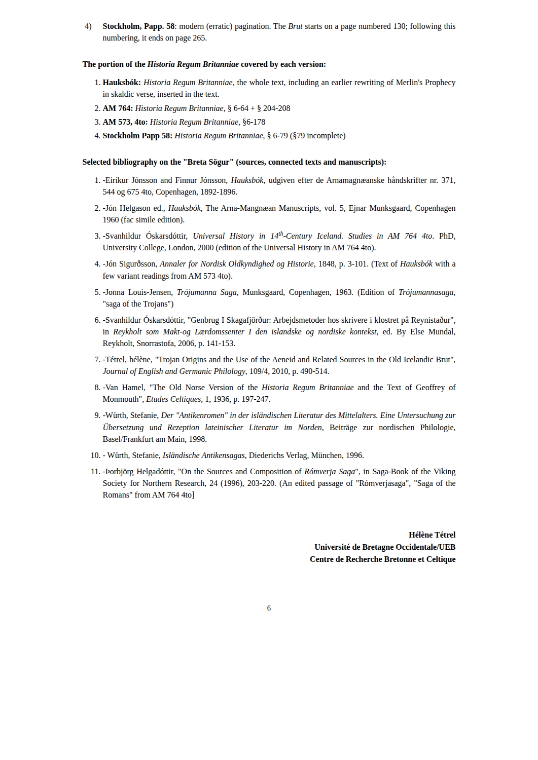4) Stockholm, Papp. 58: modern (erratic) pagination. The Brut starts on a page numbered 130; following this numbering, it ends on page 265.
The portion of the Historia Regum Britanniae covered by each version:
Hauksbók: Historia Regum Britanniae, the whole text, including an earlier rewriting of Merlin's Prophecy in skaldic verse, inserted in the text.
AM 764: Historia Regum Britanniae, § 6-64 + § 204-208
AM 573, 4to: Historia Regum Britanniae, §6-178
Stockholm Papp 58: Historia Regum Britanniae, § 6-79 (§79 incomplete)
Selected bibliography on the "Breta Sögur" (sources, connected texts and manuscripts):
-Eiríkur Jónsson and Finnur Jónsson, Hauksbók, udgiven efter de Arnamagnæanske håndskrifter nr. 371, 544 og 675 4to, Copenhagen, 1892-1896.
-Jón Helgason ed., Hauksbók, The Arna-Mangnæan Manuscripts, vol. 5, Ejnar Munksgaard, Copenhagen 1960 (fac simile edition).
-Svanhildur Óskarsdóttir, Universal History in 14th-Century Iceland. Studies in AM 764 4to. PhD, University College, London, 2000 (edition of the Universal History in AM 764 4to).
-Jón Sigurðsson, Annaler for Nordisk Oldkyndighed og Historie, 1848, p. 3-101. (Text of Hauksbók with a few variant readings from AM 573 4to).
-Jonna Louis-Jensen, Trójumanna Saga, Munksgaard, Copenhagen, 1963. (Edition of Trójumannasaga, "saga of the Trojans")
-Svanhildur Óskarsdóttir, "Genbrug I Skagafjörður: Arbejdsmetoder hos skrivere i klostret på Reynistaður", in Reykholt som Makt-og Lærdomssenter I den islandske og nordiske kontekst, ed. By Else Mundal, Reykholt, Snorrastofa, 2006, p. 141-153.
-Tétrel, hélène, "Trojan Origins and the Use of the Aeneid and Related Sources in the Old Icelandic Brut", Journal of English and Germanic Philology, 109/4, 2010, p. 490-514.
-Van Hamel, "The Old Norse Version of the Historia Regum Britanniae and the Text of Geoffrey of Monmouth", Etudes Celtiques, 1, 1936, p. 197-247.
-Würth, Stefanie, Der "Antikenromen" in der isländischen Literatur des Mittelalters. Eine Untersuchung zur Übersetzung und Rezeption lateinischer Literatur im Norden, Beiträge zur nordischen Philologie, Basel/Frankfurt am Main, 1998.
- Würth, Stefanie, Isländische Antikensagas, Diederichs Verlag, München, 1996.
-Þorbjörg Helgadóttir, "On the Sources and Composition of Rómverja Saga", in Saga-Book of the Viking Society for Northern Research, 24 (1996), 203-220. (An edited passage of "Rómverjasaga", "Saga of the Romans" from AM 764 4to]
Hélène Tétrel
Université de Bretagne Occidentale/UEB
Centre de Recherche Bretonne et Celtique
6